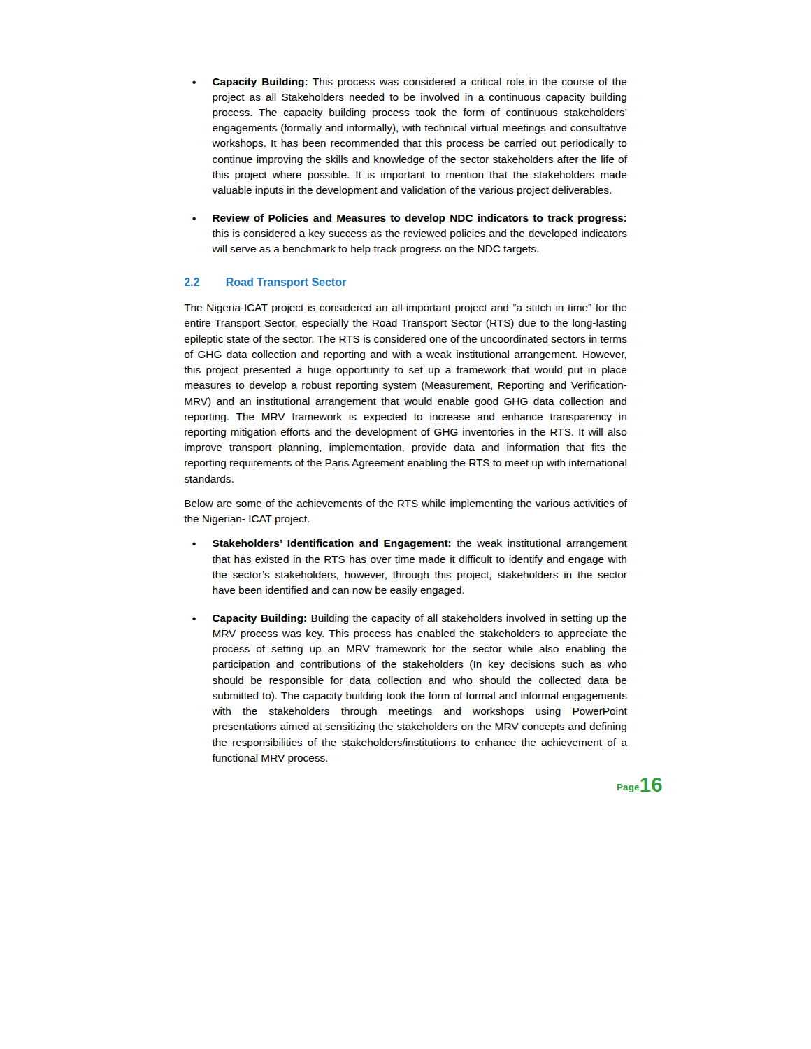Capacity Building: This process was considered a critical role in the course of the project as all Stakeholders needed to be involved in a continuous capacity building process. The capacity building process took the form of continuous stakeholders’ engagements (formally and informally), with technical virtual meetings and consultative workshops. It has been recommended that this process be carried out periodically to continue improving the skills and knowledge of the sector stakeholders after the life of this project where possible. It is important to mention that the stakeholders made valuable inputs in the development and validation of the various project deliverables.
Review of Policies and Measures to develop NDC indicators to track progress: this is considered a key success as the reviewed policies and the developed indicators will serve as a benchmark to help track progress on the NDC targets.
2.2 Road Transport Sector
The Nigeria-ICAT project is considered an all-important project and “a stitch in time” for the entire Transport Sector, especially the Road Transport Sector (RTS) due to the long-lasting epileptic state of the sector. The RTS is considered one of the uncoordinated sectors in terms of GHG data collection and reporting and with a weak institutional arrangement. However, this project presented a huge opportunity to set up a framework that would put in place measures to develop a robust reporting system (Measurement, Reporting and Verification-MRV) and an institutional arrangement that would enable good GHG data collection and reporting. The MRV framework is expected to increase and enhance transparency in reporting mitigation efforts and the development of GHG inventories in the RTS. It will also improve transport planning, implementation, provide data and information that fits the reporting requirements of the Paris Agreement enabling the RTS to meet up with international standards.
Below are some of the achievements of the RTS while implementing the various activities of the Nigerian- ICAT project.
Stakeholders’ Identification and Engagement: the weak institutional arrangement that has existed in the RTS has over time made it difficult to identify and engage with the sector’s stakeholders, however, through this project, stakeholders in the sector have been identified and can now be easily engaged.
Capacity Building: Building the capacity of all stakeholders involved in setting up the MRV process was key. This process has enabled the stakeholders to appreciate the process of setting up an MRV framework for the sector while also enabling the participation and contributions of the stakeholders (In key decisions such as who should be responsible for data collection and who should the collected data be submitted to). The capacity building took the form of formal and informal engagements with the stakeholders through meetings and workshops using PowerPoint presentations aimed at sensitizing the stakeholders on the MRV concepts and defining the responsibilities of the stakeholders/institutions to enhance the achievement of a functional MRV process.
Page16